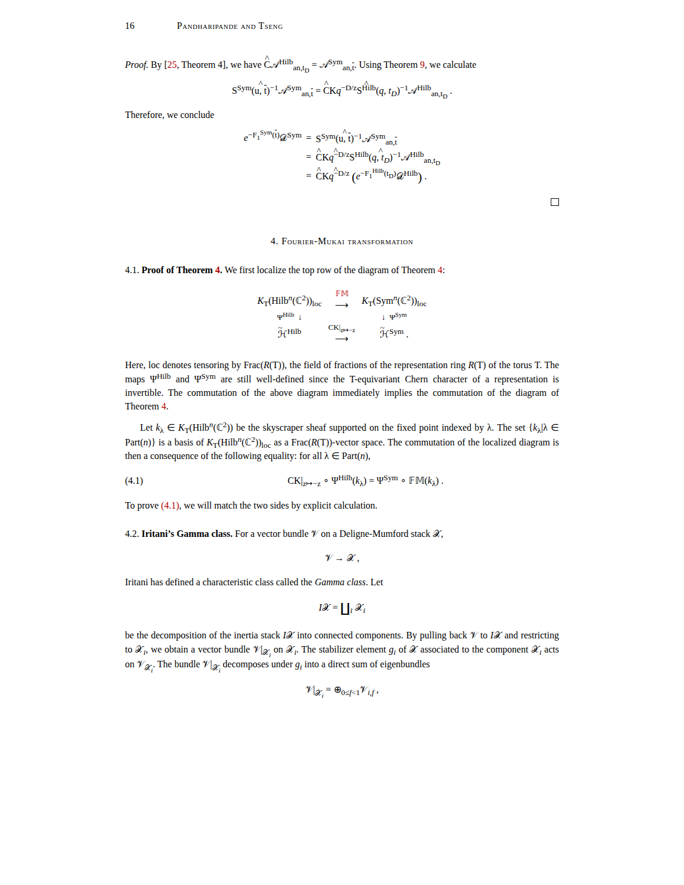16 Pandharipande and Tseng
Proof. By [25, Theorem 4], we have ^C𝒜Hilban,tD = 𝒜Syman,t. Using Theorem 9, we calculate
SSym^(u, t)−1𝒜Syman,t = ^CKq−D/z^SHilb(q, tD)−1𝒜Hilban,tD .
Therefore, we conclude
| e −F 1 Sym ( t ) 𝒟 Sym | = | S Sym ^ (u, t ) −1 𝒜 Sym an, t |
| | = | ^ C ^ K q −D/z S Hilb ^ ( q , t D ) −1 𝒜 Hilb an,t D |
| | = | ^ C ^ K q −D/z ( e −F 1 Hilb (t D ) 𝒟 Hilb ) . |
4. Fourier-Mukai transformation
4.1. Proof of Theorem 4.
We first localize the top row of the diagram of Theorem 4:
| K T (Hilb n (ℂ 2 )) loc | 𝔽𝕄 ⟶ | K T (Sym n (ℂ 2 )) loc |
| Ψ Hilb ↓ | | ↓ Ψ Sym |
| ℋ Hilb ~ | CK / z↦−z ⟶ | ℋ Sym ~ . |
Here, loc denotes tensoring by Frac(R(T)), the field of fractions of the representation ring R(T) of the torus T. The maps ΨHilb and ΨSym are still well-defined since the T-equivariant Chern character of a representation is invertible. The commutation of the above diagram immediately implies the commutation of the diagram of Theorem 4.
Let kλ ∈ KT(Hilbn(ℂ2)) be the skyscraper sheaf supported on the fixed point indexed by λ. The set {kλ|λ ∈ Part(n)} is a basis of KT(Hilbn(ℂ2))loc as a Frac(R(T))-vector space. The commutation of the localized diagram is then a consequence of the following equality: for all λ ∈ Part(n),
(4.1)
CK|z↦−z ∘ ΨHilb(kλ) = ΨSym ∘ 𝔽𝕄(kλ) .
To prove (4.1), we will match the two sides by explicit calculation.
4.2. Iritani’s Gamma class.
For a vector bundle 𝒱 on a Deligne-Mumford stack 𝒳,
𝒱 → 𝒳 ,
Iritani has defined a characteristic class called the Gamma class. Let
I𝒳 = ∐i 𝒳i
be the decomposition of the inertia stack I𝒳 into connected components. By pulling back 𝒱 to I𝒳 and restricting to 𝒳i, we obtain a vector bundle 𝒱|𝒳i on 𝒳i. The stabilizer element gi of 𝒳 associated to the component 𝒳i acts on 𝒱𝒳i. The bundle 𝒱|𝒳i decomposes under gi into a direct sum of eigenbundles
𝒱|𝒳i = ⊕0≤f<1𝒱i,f ,